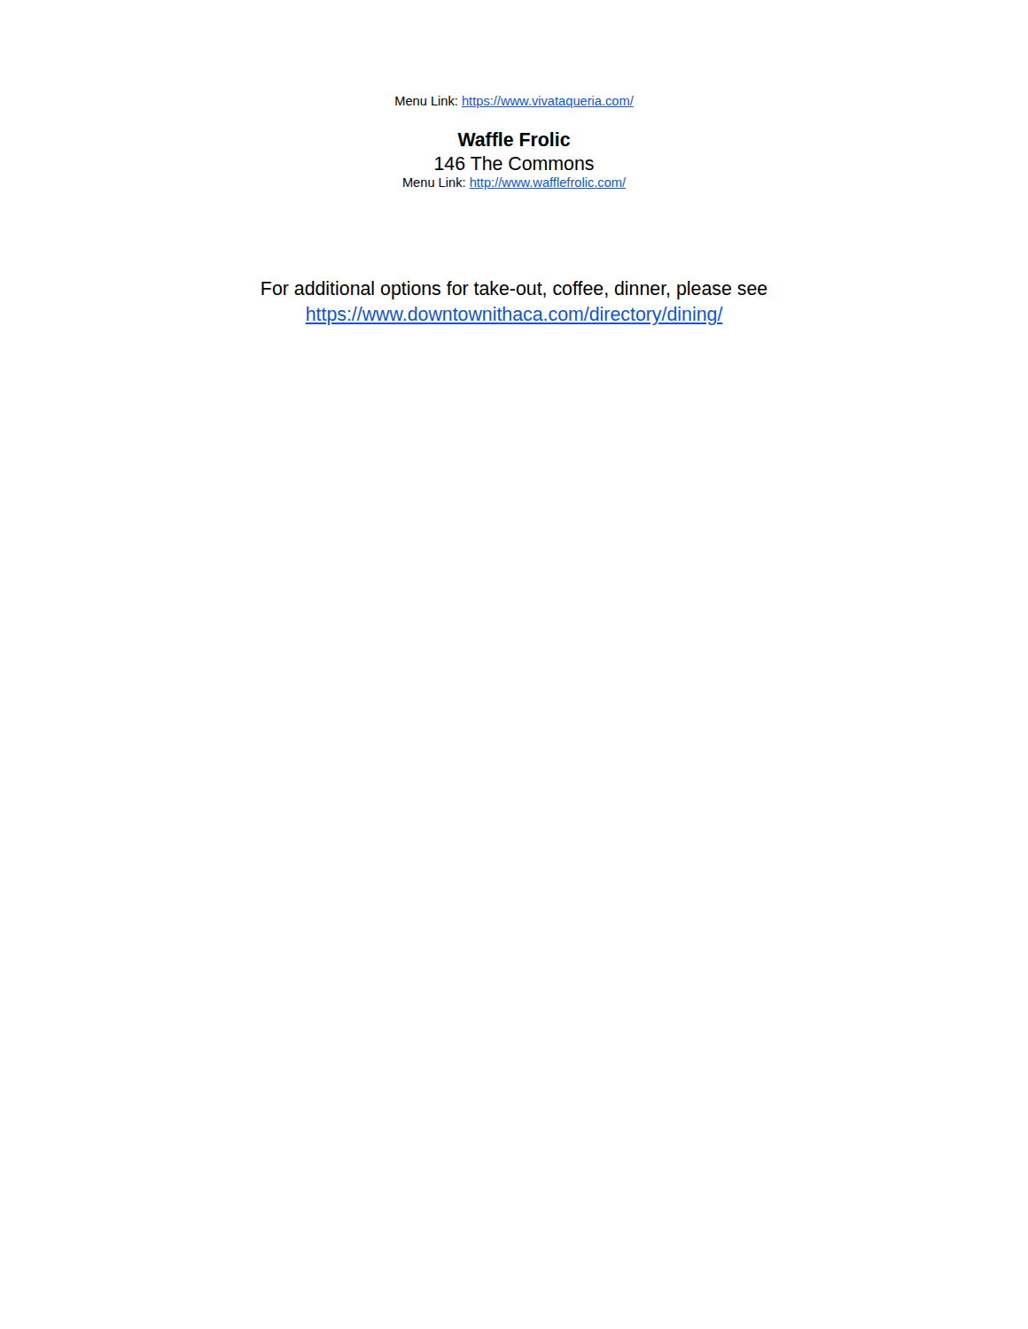Menu Link: https://www.vivataqueria.com/
Waffle Frolic
146 The Commons
Menu Link: http://www.wafflefrolic.com/
For additional options for take-out, coffee, dinner, please see
https://www.downtownithaca.com/directory/dining/